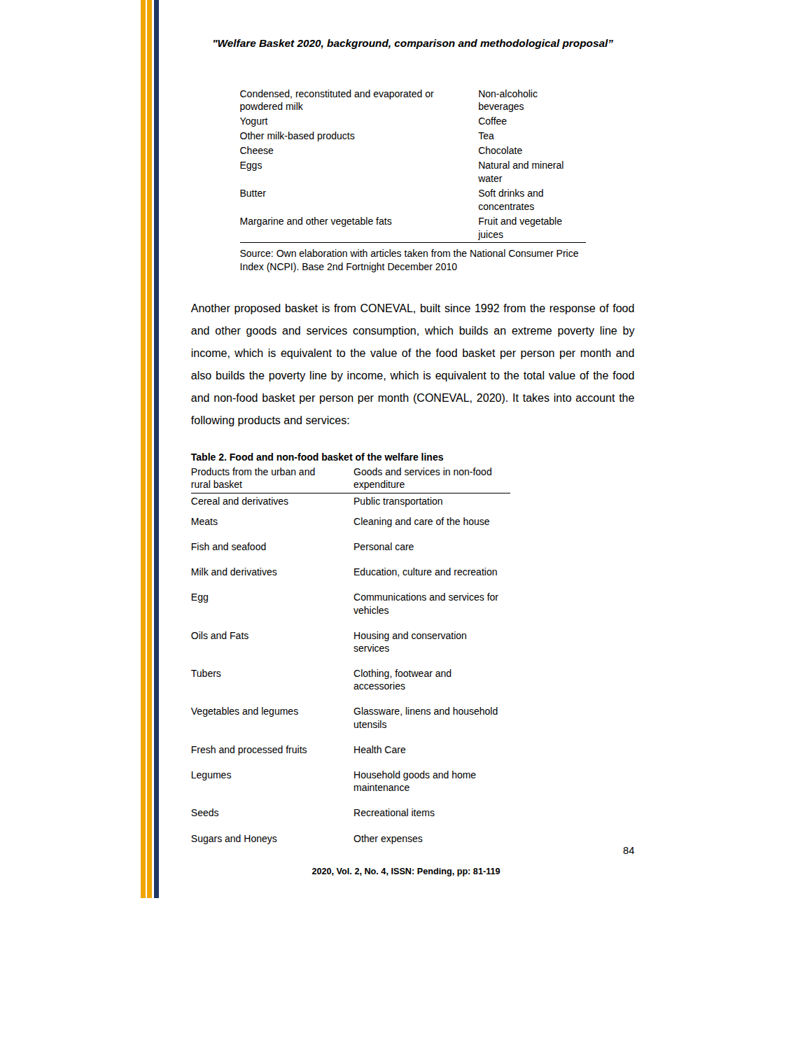"Welfare Basket 2020, background, comparison and methodological proposal”
| Condensed, reconstituted and evaporated or powdered milk | Non-alcoholic beverages |
| Yogurt | Coffee |
| Other milk-based products | Tea |
| Cheese | Chocolate |
| Eggs | Natural and mineral water |
| Butter | Soft drinks and concentrates |
| Margarine and other vegetable fats | Fruit and vegetable juices |
Source: Own elaboration with articles taken from the National Consumer Price Index (NCPI). Base 2nd Fortnight December 2010
Another proposed basket is from CONEVAL, built since 1992 from the response of food and other goods and services consumption, which builds an extreme poverty line by income, which is equivalent to the value of the food basket per person per month and also builds the poverty line by income, which is equivalent to the total value of the food and non-food basket per person per month (CONEVAL, 2020). It takes into account the following products and services:
Table 2. Food and non-food basket of the welfare lines
| Products from the urban and rural basket | Goods and services in non-food expenditure |
| Cereal and derivatives | Public transportation |
| Meats | Cleaning and care of the house |
| Fish and seafood | Personal care |
| Milk and derivatives | Education, culture and recreation |
| Egg | Communications and services for vehicles |
| Oils and Fats | Housing and conservation services |
| Tubers | Clothing, footwear and accessories |
| Vegetables and legumes | Glassware, linens and household utensils |
| Fresh and processed fruits | Health Care |
| Legumes | Household goods and home maintenance |
| Seeds | Recreational items |
| Sugars and Honeys | Other expenses |
84
2020, Vol. 2, No. 4, ISSN: Pending, pp: 81-119